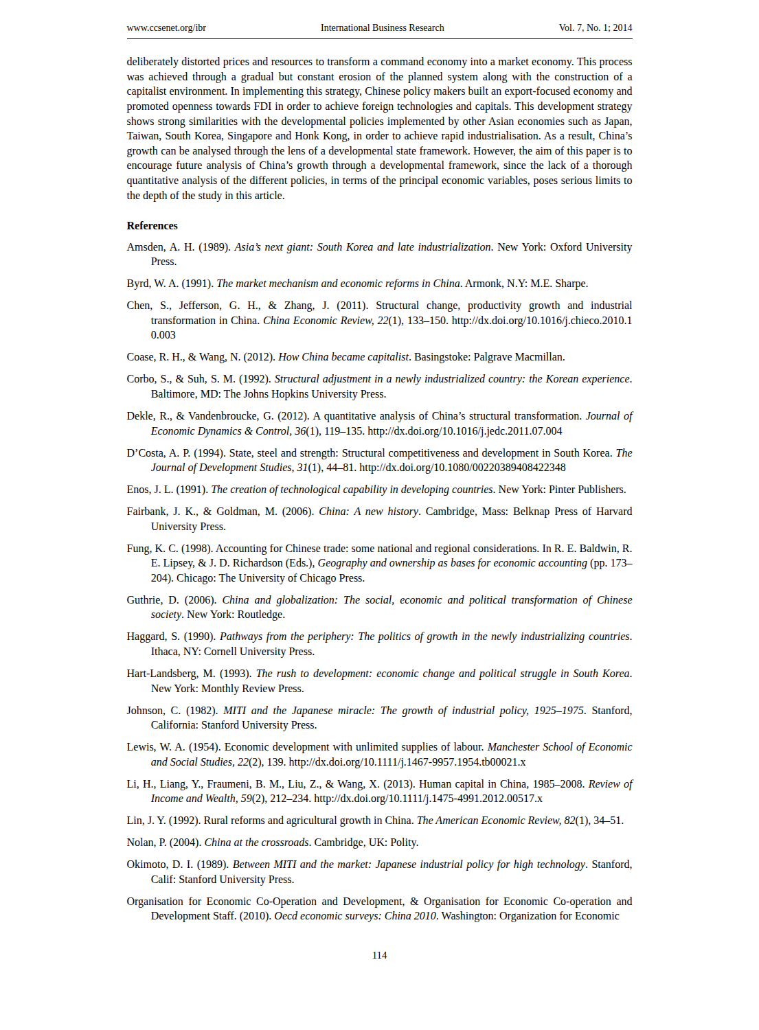www.ccsenet.org/ibr International Business Research Vol. 7, No. 1; 2014
deliberately distorted prices and resources to transform a command economy into a market economy. This process was achieved through a gradual but constant erosion of the planned system along with the construction of a capitalist environment. In implementing this strategy, Chinese policy makers built an export-focused economy and promoted openness towards FDI in order to achieve foreign technologies and capitals. This development strategy shows strong similarities with the developmental policies implemented by other Asian economies such as Japan, Taiwan, South Korea, Singapore and Honk Kong, in order to achieve rapid industrialisation. As a result, China’s growth can be analysed through the lens of a developmental state framework. However, the aim of this paper is to encourage future analysis of China’s growth through a developmental framework, since the lack of a thorough quantitative analysis of the different policies, in terms of the principal economic variables, poses serious limits to the depth of the study in this article.
References
Amsden, A. H. (1989). Asia’s next giant: South Korea and late industrialization. New York: Oxford University Press.
Byrd, W. A. (1991). The market mechanism and economic reforms in China. Armonk, N.Y: M.E. Sharpe.
Chen, S., Jefferson, G. H., & Zhang, J. (2011). Structural change, productivity growth and industrial transformation in China. China Economic Review, 22(1), 133–150. http://dx.doi.org/10.1016/j.chieco.2010.10.003
Coase, R. H., & Wang, N. (2012). How China became capitalist. Basingstoke: Palgrave Macmillan.
Corbo, S., & Suh, S. M. (1992). Structural adjustment in a newly industrialized country: the Korean experience. Baltimore, MD: The Johns Hopkins University Press.
Dekle, R., & Vandenbroucke, G. (2012). A quantitative analysis of China’s structural transformation. Journal of Economic Dynamics & Control, 36(1), 119–135. http://dx.doi.org/10.1016/j.jedc.2011.07.004
D’Costa, A. P. (1994). State, steel and strength: Structural competitiveness and development in South Korea. The Journal of Development Studies, 31(1), 44–81. http://dx.doi.org/10.1080/00220389408422348
Enos, J. L. (1991). The creation of technological capability in developing countries. New York: Pinter Publishers.
Fairbank, J. K., & Goldman, M. (2006). China: A new history. Cambridge, Mass: Belknap Press of Harvard University Press.
Fung, K. C. (1998). Accounting for Chinese trade: some national and regional considerations. In R. E. Baldwin, R. E. Lipsey, & J. D. Richardson (Eds.), Geography and ownership as bases for economic accounting (pp. 173–204). Chicago: The University of Chicago Press.
Guthrie, D. (2006). China and globalization: The social, economic and political transformation of Chinese society. New York: Routledge.
Haggard, S. (1990). Pathways from the periphery: The politics of growth in the newly industrializing countries. Ithaca, NY: Cornell University Press.
Hart-Landsberg, M. (1993). The rush to development: economic change and political struggle in South Korea. New York: Monthly Review Press.
Johnson, C. (1982). MITI and the Japanese miracle: The growth of industrial policy, 1925–1975. Stanford, California: Stanford University Press.
Lewis, W. A. (1954). Economic development with unlimited supplies of labour. Manchester School of Economic and Social Studies, 22(2), 139. http://dx.doi.org/10.1111/j.1467-9957.1954.tb00021.x
Li, H., Liang, Y., Fraumeni, B. M., Liu, Z., & Wang, X. (2013). Human capital in China, 1985–2008. Review of Income and Wealth, 59(2), 212–234. http://dx.doi.org/10.1111/j.1475-4991.2012.00517.x
Lin, J. Y. (1992). Rural reforms and agricultural growth in China. The American Economic Review, 82(1), 34–51.
Nolan, P. (2004). China at the crossroads. Cambridge, UK: Polity.
Okimoto, D. I. (1989). Between MITI and the market: Japanese industrial policy for high technology. Stanford, Calif: Stanford University Press.
Organisation for Economic Co-Operation and Development, & Organisation for Economic Co-operation and Development Staff. (2010). Oecd economic surveys: China 2010. Washington: Organization for Economic
114